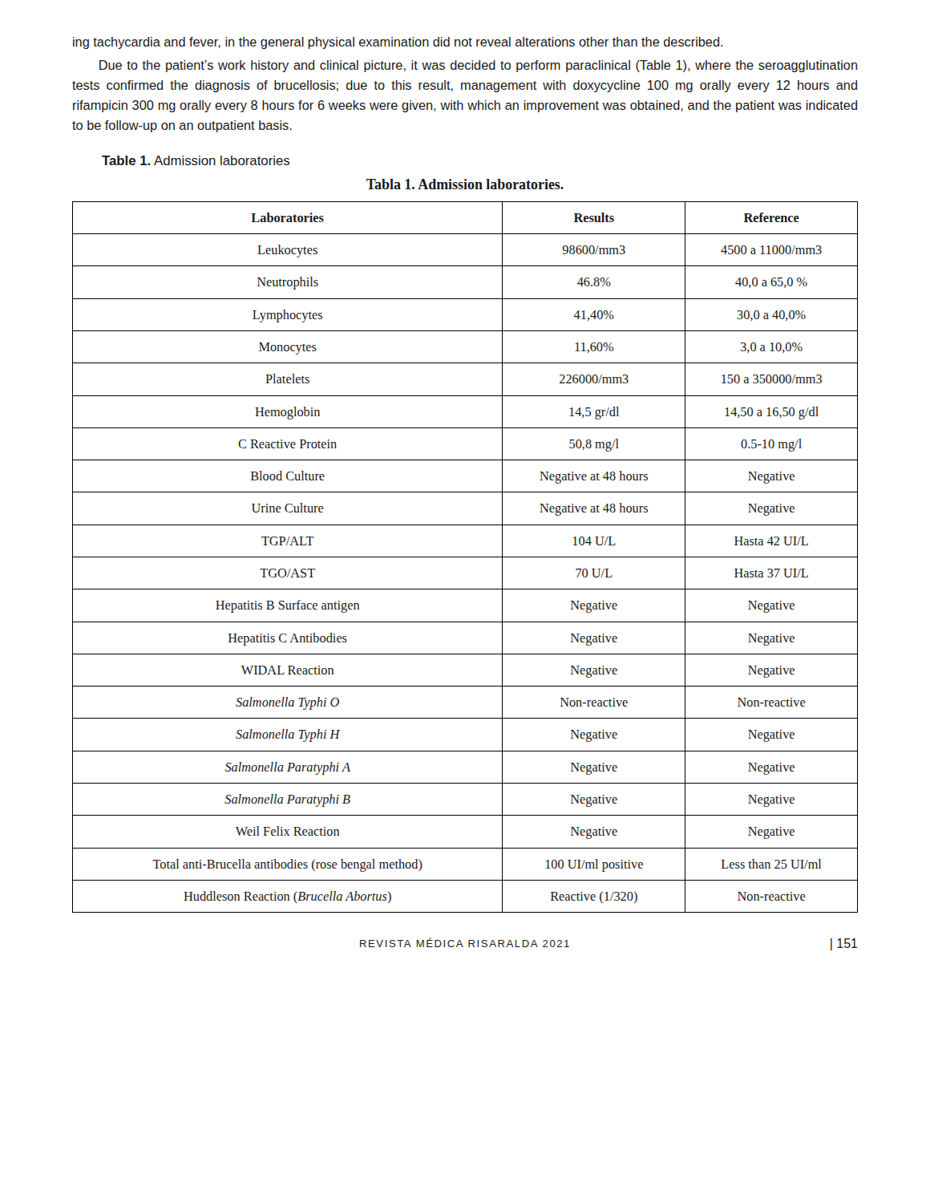ing tachycardia and fever, in the general physical examination did not reveal alterations other than the described.
Due to the patient’s work history and clinical picture, it was decided to perform paraclinical (Table 1), where the seroagglutination tests confirmed the diagnosis of brucellosis; due to this result, management with doxycycline 100 mg orally every 12 hours and rifampicin 300 mg orally every 8 hours for 6 weeks were given, with which an improvement was obtained, and the patient was indicated to be follow-up on an outpatient basis.
Table 1. Admission laboratories
Tabla 1. Admission laboratories.
| Laboratories | Results | Reference |
| --- | --- | --- |
| Leukocytes | 98600/mm3 | 4500 a 11000/mm3 |
| Neutrophils | 46.8% | 40,0 a 65,0 % |
| Lymphocytes | 41,40% | 30,0 a 40,0% |
| Monocytes | 11,60% | 3,0 a 10,0% |
| Platelets | 226000/mm3 | 150 a 350000/mm3 |
| Hemoglobin | 14,5 gr/dl | 14,50 a 16,50 g/dl |
| C Reactive Protein | 50,8 mg/l | 0.5-10 mg/l |
| Blood Culture | Negative at 48 hours | Negative |
| Urine Culture | Negative at 48 hours | Negative |
| TGP/ALT | 104 U/L | Hasta 42 UI/L |
| TGO/AST | 70 U/L | Hasta 37 UI/L |
| Hepatitis B Surface antigen | Negative | Negative |
| Hepatitis C Antibodies | Negative | Negative |
| WIDAL Reaction | Negative | Negative |
| Salmonella Typhi O | Non-reactive | Non-reactive |
| Salmonella Typhi H | Negative | Negative |
| Salmonella Paratyphi A | Negative | Negative |
| Salmonella Paratyphi B | Negative | Negative |
| Weil Felix Reaction | Negative | Negative |
| Total anti-Brucella antibodies (rose bengal method) | 100 UI/ml positive | Less than 25 UI/ml |
| Huddleson Reaction ( Brucella Abortus ) | Reactive (1/320) | Non-reactive |
REVISTA MÉDICA RISARALDA 2021 151